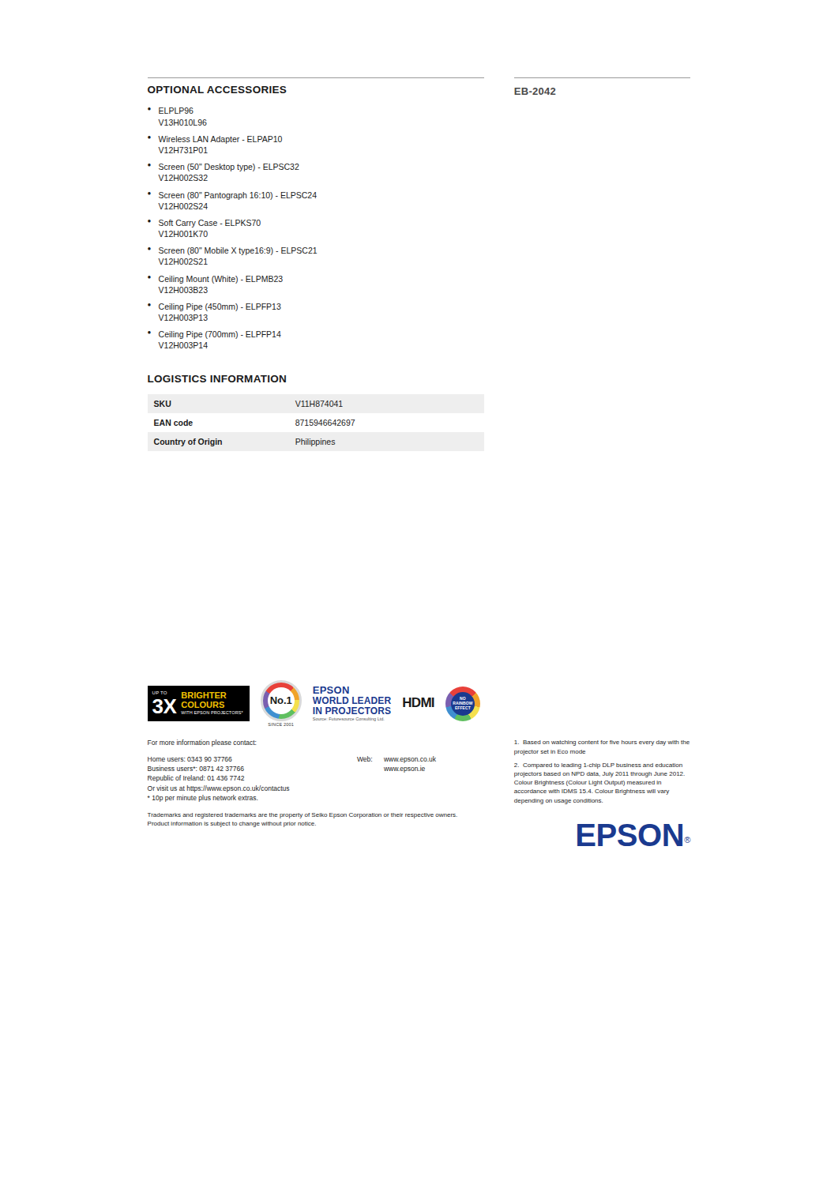Optional Accessories
ELPLP96V13H010L96
Wireless LAN Adapter - ELPAP10V12H731P01
Screen (50" Desktop type) - ELPSC32V12H002S32
Screen (80" Pantograph 16:10) - ELPSC24V12H002S24
Soft Carry Case - ELPKS70V12H001K70
Screen (80" Mobile X type16:9) - ELPSC21V12H002S21
Ceiling Mount (White) - ELPMB23V12H003B23
Ceiling Pipe (450mm) - ELPFP13V12H003P13
Ceiling Pipe (700mm) - ELPFP14V12H003P14
Logistics Information
| SKU | V11H874041 |
| EAN code | 8715946642697 |
| Country of Origin | Philippines |
EB-2042
Up to 3X
Brighter
Colours with Epson Projectors*
No.1
SINCE 2001
EPSON
WORLD LEADER
IN PROJECTORS
Source: Futuresource Consulting Ltd.
HDMI
NO
RAINBOW
EFFECT
For more information please contact:
Home users: 0343 90 37766
Business users*: 0871 42 37766
Republic of Ireland: 01 436 7742
Or visit us at https://www.epson.co.uk/contactus
* 10p per minute plus network extras.
Web: www.epson.co.uk
www.epson.ie
Trademarks and registered trademarks are the property of Seiko Epson Corporation or their respective owners.
Product information is subject to change without prior notice.
1. Based on watching content for five hours every day with the projector set in Eco mode
2. Compared to leading 1-chip DLP business and education projectors based on NPD data, July 2011 through June 2012. Colour Brightness (Colour Light Output) measured in accordance with IDMS 15.4. Colour Brightness will vary depending on usage conditions.
EPSON®